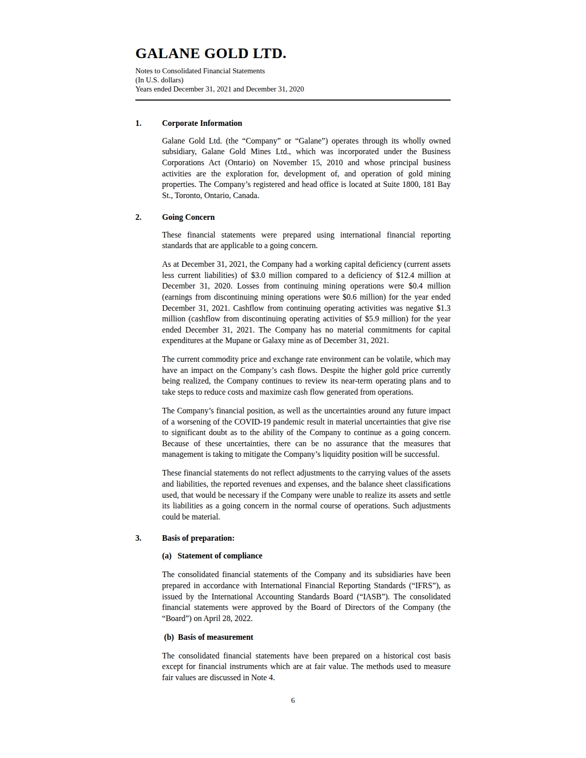GALANE GOLD LTD.
Notes to Consolidated Financial Statements
(In U.S. dollars)
Years ended December 31, 2021 and December 31, 2020
1. Corporate Information
Galane Gold Ltd. (the “Company” or “Galane”) operates through its wholly owned subsidiary, Galane Gold Mines Ltd., which was incorporated under the Business Corporations Act (Ontario) on November 15, 2010 and whose principal business activities are the exploration for, development of, and operation of gold mining properties. The Company’s registered and head office is located at Suite 1800, 181 Bay St., Toronto, Ontario, Canada.
2. Going Concern
These financial statements were prepared using international financial reporting standards that are applicable to a going concern.
As at December 31, 2021, the Company had a working capital deficiency (current assets less current liabilities) of $3.0 million compared to a deficiency of $12.4 million at December 31, 2020. Losses from continuing mining operations were $0.4 million (earnings from discontinuing mining operations were $0.6 million) for the year ended December 31, 2021. Cashflow from continuing operating activities was negative $1.3 million (cashflow from discontinuing operating activities of $5.9 million) for the year ended December 31, 2021. The Company has no material commitments for capital expenditures at the Mupane or Galaxy mine as of December 31, 2021.
The current commodity price and exchange rate environment can be volatile, which may have an impact on the Company’s cash flows. Despite the higher gold price currently being realized, the Company continues to review its near-term operating plans and to take steps to reduce costs and maximize cash flow generated from operations.
The Company’s financial position, as well as the uncertainties around any future impact of a worsening of the COVID-19 pandemic result in material uncertainties that give rise to significant doubt as to the ability of the Company to continue as a going concern. Because of these uncertainties, there can be no assurance that the measures that management is taking to mitigate the Company’s liquidity position will be successful.
These financial statements do not reflect adjustments to the carrying values of the assets and liabilities, the reported revenues and expenses, and the balance sheet classifications used, that would be necessary if the Company were unable to realize its assets and settle its liabilities as a going concern in the normal course of operations. Such adjustments could be material.
3. Basis of preparation:
(a) Statement of compliance
The consolidated financial statements of the Company and its subsidiaries have been prepared in accordance with International Financial Reporting Standards (“IFRS”), as issued by the International Accounting Standards Board (“IASB”). The consolidated financial statements were approved by the Board of Directors of the Company (the “Board”) on April 28, 2022.
(b) Basis of measurement
The consolidated financial statements have been prepared on a historical cost basis except for financial instruments which are at fair value. The methods used to measure fair values are discussed in Note 4.
6